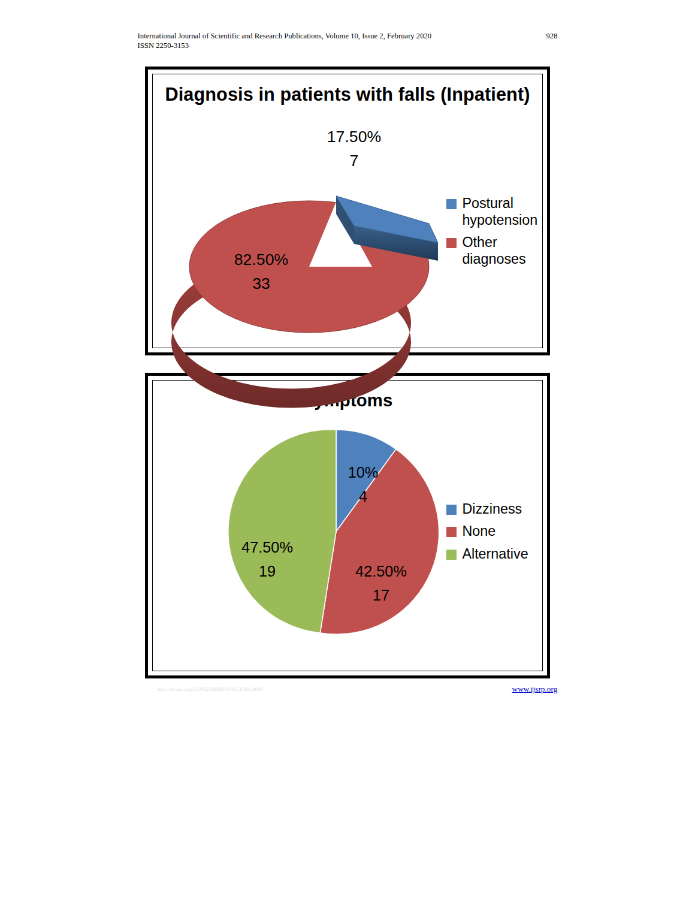International Journal of Scientific and Research Publications, Volume 10, Issue 2, February 2020
ISSN 2250-3153 928
Diagnosis in patients with falls (Inpatient)
17.50% 7 82.50% 33
Postural hypotension
Other diagnoses
Symptoms
10% 4 42.50% 17 47.50% 19
Dizziness
None
Alternative
http://dx.doi.org/10.29322/IJSRP.10.02.2020.p9899
www.ijsrp.org